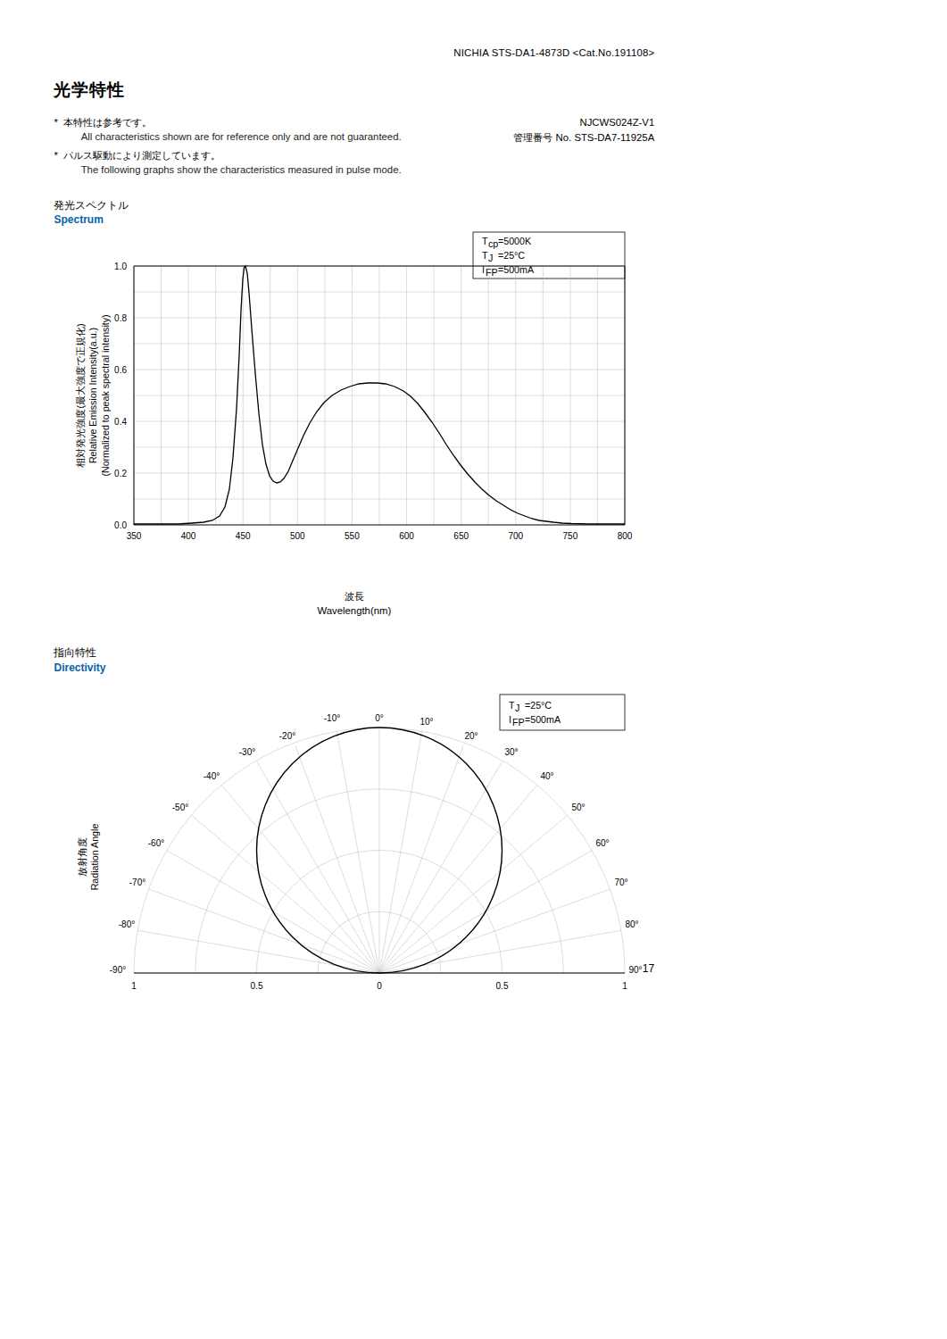NICHIA STS-DA1-4873D <Cat.No.191108>
光学特性
NJCWS024Z-V1
管理番号 No. STS-DA7-11925A
* 本特性は参考です。
All characteristics shown are for reference only and are not guaranteed.
* パルス駆動により測定しています。
The following graphs show the characteristics measured in pulse mode.
発光スペクトル Spectrum
T cp =5000K T J =25°C I FP =500mA 0.0 0.2 0.4 0.6 0.8 1.0 350 400 450 500 550 600 650 700 750 800 相対発光強度(最大強度で正規化) Relative Emission Intensity(a.u.) (Normalized to peak spectral intensity)
波長
Wavelength(nm)
指向特性 Directivity
T J =25°C I FP =500mA 0° 10° 20° 30° 40° 50° 60° 70° 80° 90° -10° -20° -30° -40° -50° -60° -70° -80° -90° 1 0.5 0 0.5 1 放射角度 Radiation Angle
相対照度
Relative Illuminance(a.u.)
* 本特性は演色性ランクR8000に対応しています。
The graphs above show the characteristics for R8000 LEDs of this product.
17